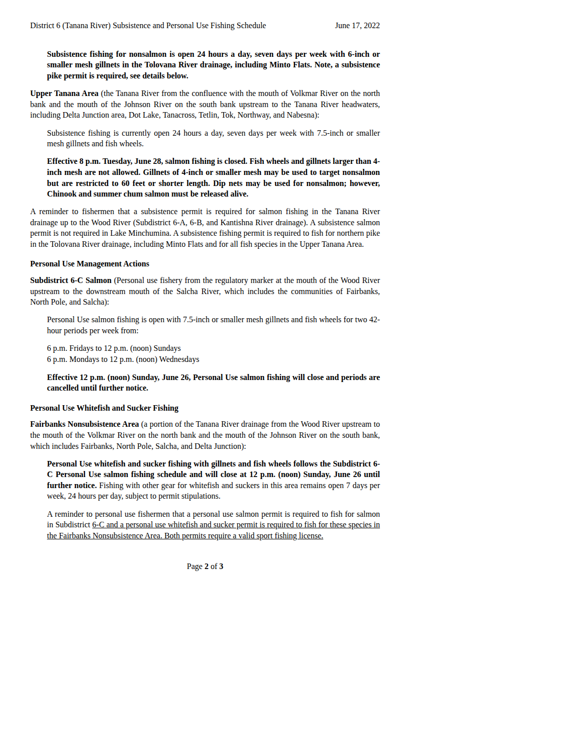District 6 (Tanana River) Subsistence and Personal Use Fishing Schedule
June 17, 2022
Subsistence fishing for nonsalmon is open 24 hours a day, seven days per week with 6-inch or smaller mesh gillnets in the Tolovana River drainage, including Minto Flats. Note, a subsistence pike permit is required, see details below.
Upper Tanana Area (the Tanana River from the confluence with the mouth of Volkmar River on the north bank and the mouth of the Johnson River on the south bank upstream to the Tanana River headwaters, including Delta Junction area, Dot Lake, Tanacross, Tetlin, Tok, Northway, and Nabesna):
Subsistence fishing is currently open 24 hours a day, seven days per week with 7.5-inch or smaller mesh gillnets and fish wheels.
Effective 8 p.m. Tuesday, June 28, salmon fishing is closed. Fish wheels and gillnets larger than 4-inch mesh are not allowed. Gillnets of 4-inch or smaller mesh may be used to target nonsalmon but are restricted to 60 feet or shorter length. Dip nets may be used for nonsalmon; however, Chinook and summer chum salmon must be released alive.
A reminder to fishermen that a subsistence permit is required for salmon fishing in the Tanana River drainage up to the Wood River (Subdistrict 6-A, 6-B, and Kantishna River drainage). A subsistence salmon permit is not required in Lake Minchumina. A subsistence fishing permit is required to fish for northern pike in the Tolovana River drainage, including Minto Flats and for all fish species in the Upper Tanana Area.
Personal Use Management Actions
Subdistrict 6-C Salmon (Personal use fishery from the regulatory marker at the mouth of the Wood River upstream to the downstream mouth of the Salcha River, which includes the communities of Fairbanks, North Pole, and Salcha):
Personal Use salmon fishing is open with 7.5-inch or smaller mesh gillnets and fish wheels for two 42-hour periods per week from:
6 p.m. Fridays to 12 p.m. (noon) Sundays
6 p.m. Mondays to 12 p.m. (noon) Wednesdays
Effective 12 p.m. (noon) Sunday, June 26, Personal Use salmon fishing will close and periods are cancelled until further notice.
Personal Use Whitefish and Sucker Fishing
Fairbanks Nonsubsistence Area (a portion of the Tanana River drainage from the Wood River upstream to the mouth of the Volkmar River on the north bank and the mouth of the Johnson River on the south bank, which includes Fairbanks, North Pole, Salcha, and Delta Junction):
Personal Use whitefish and sucker fishing with gillnets and fish wheels follows the Subdistrict 6-C Personal Use salmon fishing schedule and will close at 12 p.m. (noon) Sunday, June 26 until further notice. Fishing with other gear for whitefish and suckers in this area remains open 7 days per week, 24 hours per day, subject to permit stipulations.
A reminder to personal use fishermen that a personal use salmon permit is required to fish for salmon in Subdistrict 6-C and a personal use whitefish and sucker permit is required to fish for these species in the Fairbanks Nonsubsistence Area. Both permits require a valid sport fishing license.
Page 2 of 3